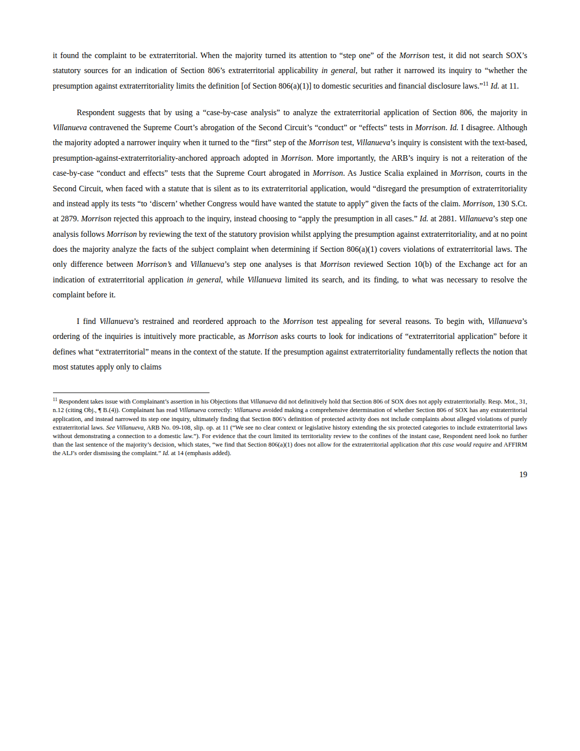it found the complaint to be extraterritorial. When the majority turned its attention to “step one” of the Morrison test, it did not search SOX’s statutory sources for an indication of Section 806’s extraterritorial applicability in general, but rather it narrowed its inquiry to “whether the presumption against extraterritoriality limits the definition [of Section 806(a)(1)] to domestic securities and financial disclosure laws.”11 Id. at 11.
Respondent suggests that by using a “case-by-case analysis” to analyze the extraterritorial application of Section 806, the majority in Villanueva contravened the Supreme Court’s abrogation of the Second Circuit’s “conduct” or “effects” tests in Morrison. Id. I disagree. Although the majority adopted a narrower inquiry when it turned to the “first” step of the Morrison test, Villanueva’s inquiry is consistent with the text-based, presumption-against-extraterritoriality-anchored approach adopted in Morrison. More importantly, the ARB’s inquiry is not a reiteration of the case-by-case “conduct and effects” tests that the Supreme Court abrogated in Morrison. As Justice Scalia explained in Morrison, courts in the Second Circuit, when faced with a statute that is silent as to its extraterritorial application, would “disregard the presumption of extraterritoriality and instead apply its tests “to ‘discern’ whether Congress would have wanted the statute to apply” given the facts of the claim. Morrison, 130 S.Ct. at 2879. Morrison rejected this approach to the inquiry, instead choosing to “apply the presumption in all cases.” Id. at 2881. Villanueva’s step one analysis follows Morrison by reviewing the text of the statutory provision whilst applying the presumption against extraterritoriality, and at no point does the majority analyze the facts of the subject complaint when determining if Section 806(a)(1) covers violations of extraterritorial laws. The only difference between Morrison’s and Villanueva’s step one analyses is that Morrison reviewed Section 10(b) of the Exchange act for an indication of extraterritorial application in general, while Villanueva limited its search, and its finding, to what was necessary to resolve the complaint before it.
I find Villanueva’s restrained and reordered approach to the Morrison test appealing for several reasons. To begin with, Villanueva’s ordering of the inquiries is intuitively more practicable, as Morrison asks courts to look for indications of “extraterritorial application” before it defines what “extraterritorial” means in the context of the statute. If the presumption against extraterritoriality fundamentally reflects the notion that most statutes apply only to claims
11 Respondent takes issue with Complainant’s assertion in his Objections that Villanueva did not definitively hold that Section 806 of SOX does not apply extraterritorially. Resp. Mot., 31, n.12 (citing Obj., ¶ B.(4)). Complainant has read Villanueva correctly: Villanueva avoided making a comprehensive determination of whether Section 806 of SOX has any extraterritorial application, and instead narrowed its step one inquiry, ultimately finding that Section 806’s definition of protected activity does not include complaints about alleged violations of purely extraterritorial laws. See Villanueva, ARB No. 09-108, slip. op. at 11 (“We see no clear context or legislative history extending the six protected categories to include extraterritorial laws without demonstrating a connection to a domestic law.”). For evidence that the court limited its territoriality review to the confines of the instant case, Respondent need look no further than the last sentence of the majority’s decision, which states, “we find that Section 806(a)(1) does not allow for the extraterritorial application that this case would require and AFFIRM the ALJ’s order dismissing the complaint.” Id. at 14 (emphasis added).
19